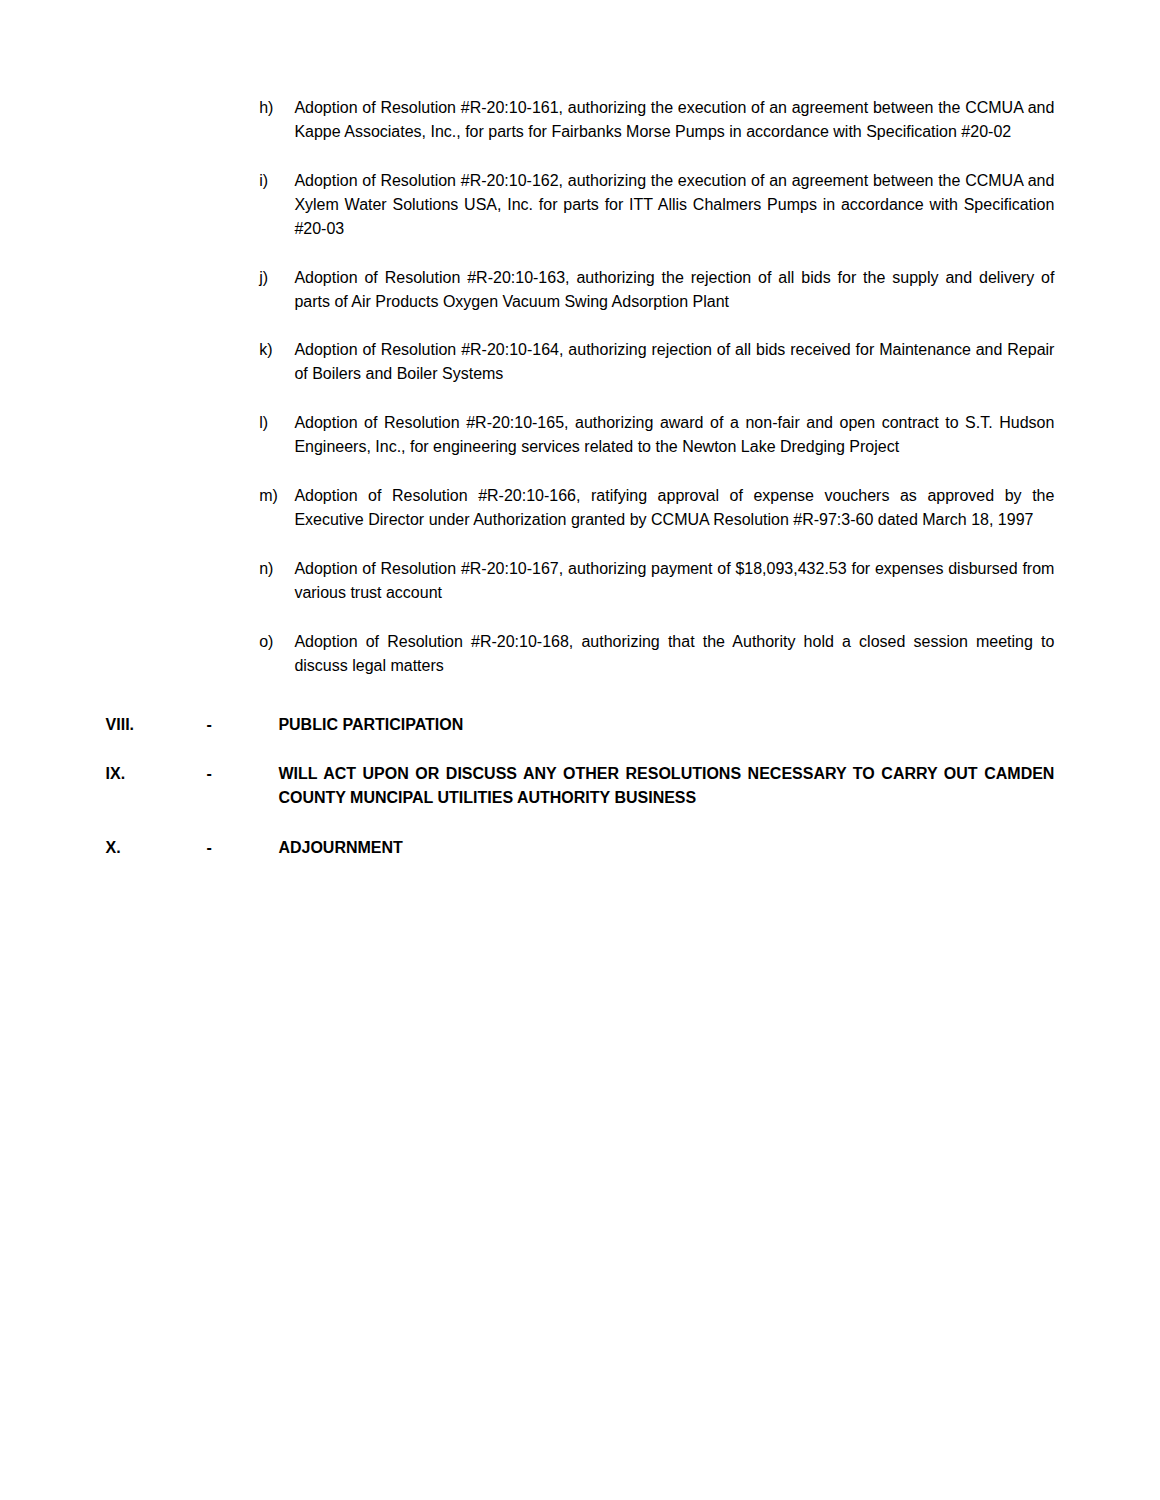h) Adoption of Resolution #R-20:10-161, authorizing the execution of an agreement between the CCMUA and Kappe Associates, Inc., for parts for Fairbanks Morse Pumps in accordance with Specification #20-02
i) Adoption of Resolution #R-20:10-162, authorizing the execution of an agreement between the CCMUA and Xylem Water Solutions USA, Inc. for parts for ITT Allis Chalmers Pumps in accordance with Specification #20-03
j) Adoption of Resolution #R-20:10-163, authorizing the rejection of all bids for the supply and delivery of parts of Air Products Oxygen Vacuum Swing Adsorption Plant
k) Adoption of Resolution #R-20:10-164, authorizing rejection of all bids received for Maintenance and Repair of Boilers and Boiler Systems
l) Adoption of Resolution #R-20:10-165, authorizing award of a non-fair and open contract to S.T. Hudson Engineers, Inc., for engineering services related to the Newton Lake Dredging Project
m) Adoption of Resolution #R-20:10-166, ratifying approval of expense vouchers as approved by the Executive Director under Authorization granted by CCMUA Resolution #R-97:3-60 dated March 18, 1997
n) Adoption of Resolution #R-20:10-167, authorizing payment of $18,093,432.53 for expenses disbursed from various trust account
o) Adoption of Resolution #R-20:10-168, authorizing that the Authority hold a closed session meeting to discuss legal matters
VIII. - PUBLIC PARTICIPATION
IX. - WILL ACT UPON OR DISCUSS ANY OTHER RESOLUTIONS NECESSARY TO CARRY OUT CAMDEN COUNTY MUNCIPAL UTILITIES AUTHORITY BUSINESS
X. - ADJOURNMENT